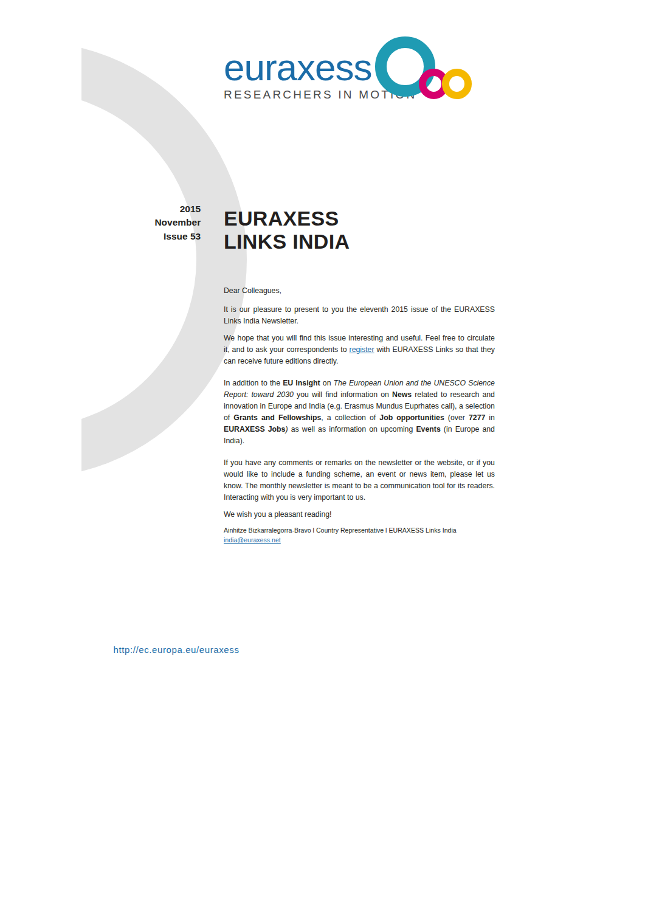euraxess
RESEARCHERS IN MOTION
2015
November
Issue 53
EURAXESS
LINKS INDIA
Dear Colleagues,
It is our pleasure to present to you the eleventh 2015 issue of the EURAXESS Links India Newsletter.
We hope that you will find this issue interesting and useful. Feel free to circulate it, and to ask your correspondents to register with EURAXESS Links so that they can receive future editions directly.
In addition to the EU Insight on The European Union and the UNESCO Science Report: toward 2030 you will find information on News related to research and innovation in Europe and India (e.g. Erasmus Mundus Euprhates call), a selection of Grants and Fellowships, a collection of Job opportunities (over 7277 in EURAXESS Jobs) as well as information on upcoming Events (in Europe and India).
If you have any comments or remarks on the newsletter or the website, or if you would like to include a funding scheme, an event or news item, please let us know. The monthly newsletter is meant to be a communication tool for its readers. Interacting with you is very important to us.
We wish you a pleasant reading!
Ainhitze Bizkarralegorra-Bravo l Country Representative l EURAXESS Links India
india@euraxess.net
http://ec.europa.eu/euraxess